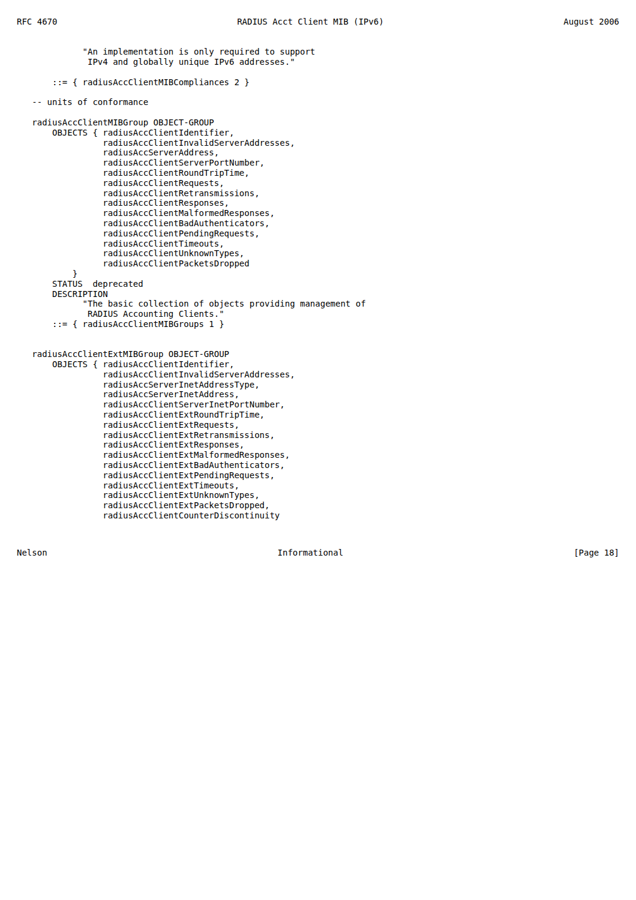RFC 4670 RADIUS Acct Client MIB (IPv6) August 2006
"An implementation is only required to support IPv4 and globally unique IPv6 addresses." ::= { radiusAccClientMIBCompliances 2 } -- units of conformance radiusAccClientMIBGroup OBJECT-GROUP OBJECTS { radiusAccClientIdentifier, radiusAccClientInvalidServerAddresses, radiusAccServerAddress, radiusAccClientServerPortNumber, radiusAccClientRoundTripTime, radiusAccClientRequests, radiusAccClientRetransmissions, radiusAccClientResponses, radiusAccClientMalformedResponses, radiusAccClientBadAuthenticators, radiusAccClientPendingRequests, radiusAccClientTimeouts, radiusAccClientUnknownTypes, radiusAccClientPacketsDropped } STATUS deprecated DESCRIPTION "The basic collection of objects providing management of RADIUS Accounting Clients." ::= { radiusAccClientMIBGroups 1 } radiusAccClientExtMIBGroup OBJECT-GROUP OBJECTS { radiusAccClientIdentifier, radiusAccClientInvalidServerAddresses, radiusAccServerInetAddressType, radiusAccServerInetAddress, radiusAccClientServerInetPortNumber, radiusAccClientExtRoundTripTime, radiusAccClientExtRequests, radiusAccClientExtRetransmissions, radiusAccClientExtResponses, radiusAccClientExtMalformedResponses, radiusAccClientExtBadAuthenticators, radiusAccClientExtPendingRequests, radiusAccClientExtTimeouts, radiusAccClientExtUnknownTypes, radiusAccClientExtPacketsDropped, radiusAccClientCounterDiscontinuity
Nelson Informational[Page 18]